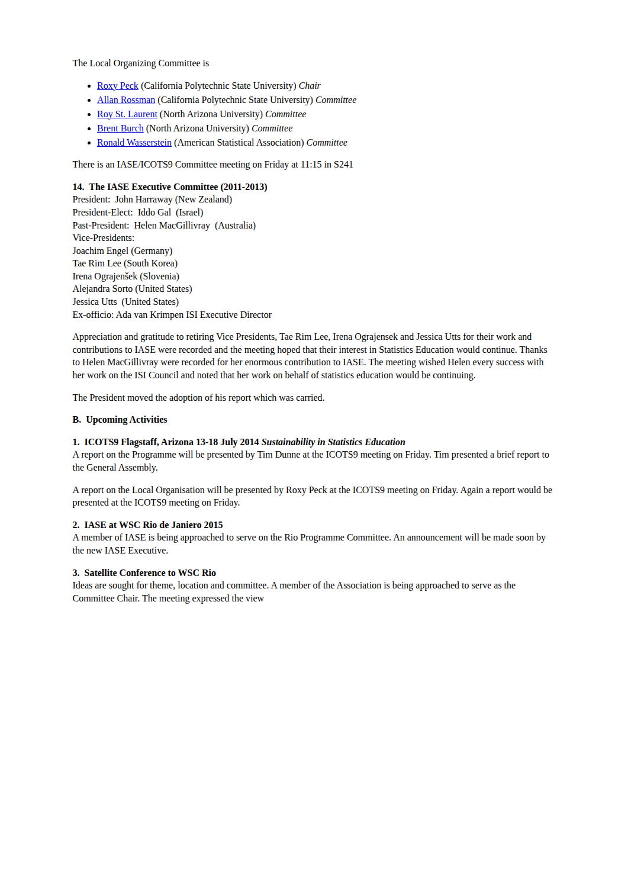The Local Organizing Committee is
Roxy Peck (California Polytechnic State University) Chair
Allan Rossman (California Polytechnic State University) Committee
Roy St. Laurent (North Arizona University) Committee
Brent Burch (North Arizona University) Committee
Ronald Wasserstein (American Statistical Association) Committee
There is an IASE/ICOTS9 Committee meeting on Friday at 11:15 in S241
14. The IASE Executive Committee (2011-2013)
President: John Harraway (New Zealand)
President-Elect: Iddo Gal (Israel)
Past-President: Helen MacGillivray (Australia)
Vice-Presidents:
Joachim Engel (Germany)
Tae Rim Lee (South Korea)
Irena Ograjenšek (Slovenia)
Alejandra Sorto (United States)
Jessica Utts (United States)
Ex-officio: Ada van Krimpen ISI Executive Director
Appreciation and gratitude to retiring Vice Presidents, Tae Rim Lee, Irena Ograjensek and Jessica Utts for their work and contributions to IASE were recorded and the meeting hoped that their interest in Statistics Education would continue. Thanks to Helen MacGillivray were recorded for her enormous contribution to IASE. The meeting wished Helen every success with her work on the ISI Council and noted that her work on behalf of statistics education would be continuing.
The President moved the adoption of his report which was carried.
B. Upcoming Activities
1. ICOTS9 Flagstaff, Arizona 13-18 July 2014 Sustainability in Statistics Education
A report on the Programme will be presented by Tim Dunne at the ICOTS9 meeting on Friday. Tim presented a brief report to the General Assembly.
A report on the Local Organisation will be presented by Roxy Peck at the ICOTS9 meeting on Friday. Again a report would be presented at the ICOTS9 meeting on Friday.
2. IASE at WSC Rio de Janiero 2015
A member of IASE is being approached to serve on the Rio Programme Committee. An announcement will be made soon by the new IASE Executive.
3. Satellite Conference to WSC Rio
Ideas are sought for theme, location and committee. A member of the Association is being approached to serve as the Committee Chair. The meeting expressed the view